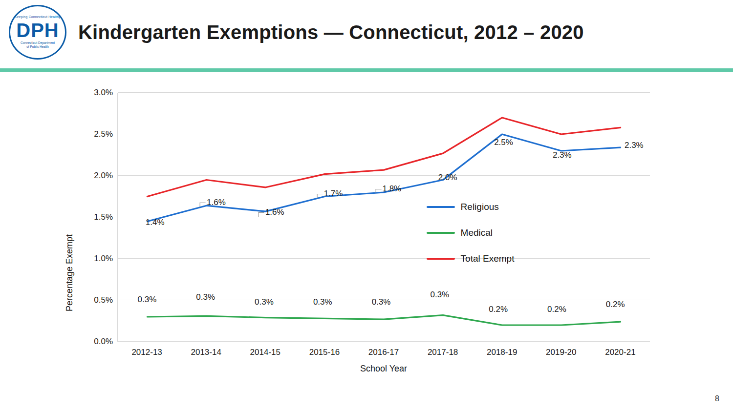Keeping Connecticut Healthy
DPH
Connecticut Department
of Public Health
Kindergarten Exemptions — Connecticut, 2012 – 2020
Percentage Exempt
0.0%
0.5%
1.0%
1.5%
2.0%
2.5%
3.0%
1.4%
1.6%
1.6%
1.7%
1.8%
2.0%
2.5%
2.3%
2.3%
0.3%
0.3%
0.3%
0.3%
0.3%
0.3%
0.2%
0.2%
0.2%
Religious
Medical
Total Exempt
2012-13 2013-14 2014-15 2015-16 2016-17 2017-18 2018-19 2019-20 2020-21
School Year
8